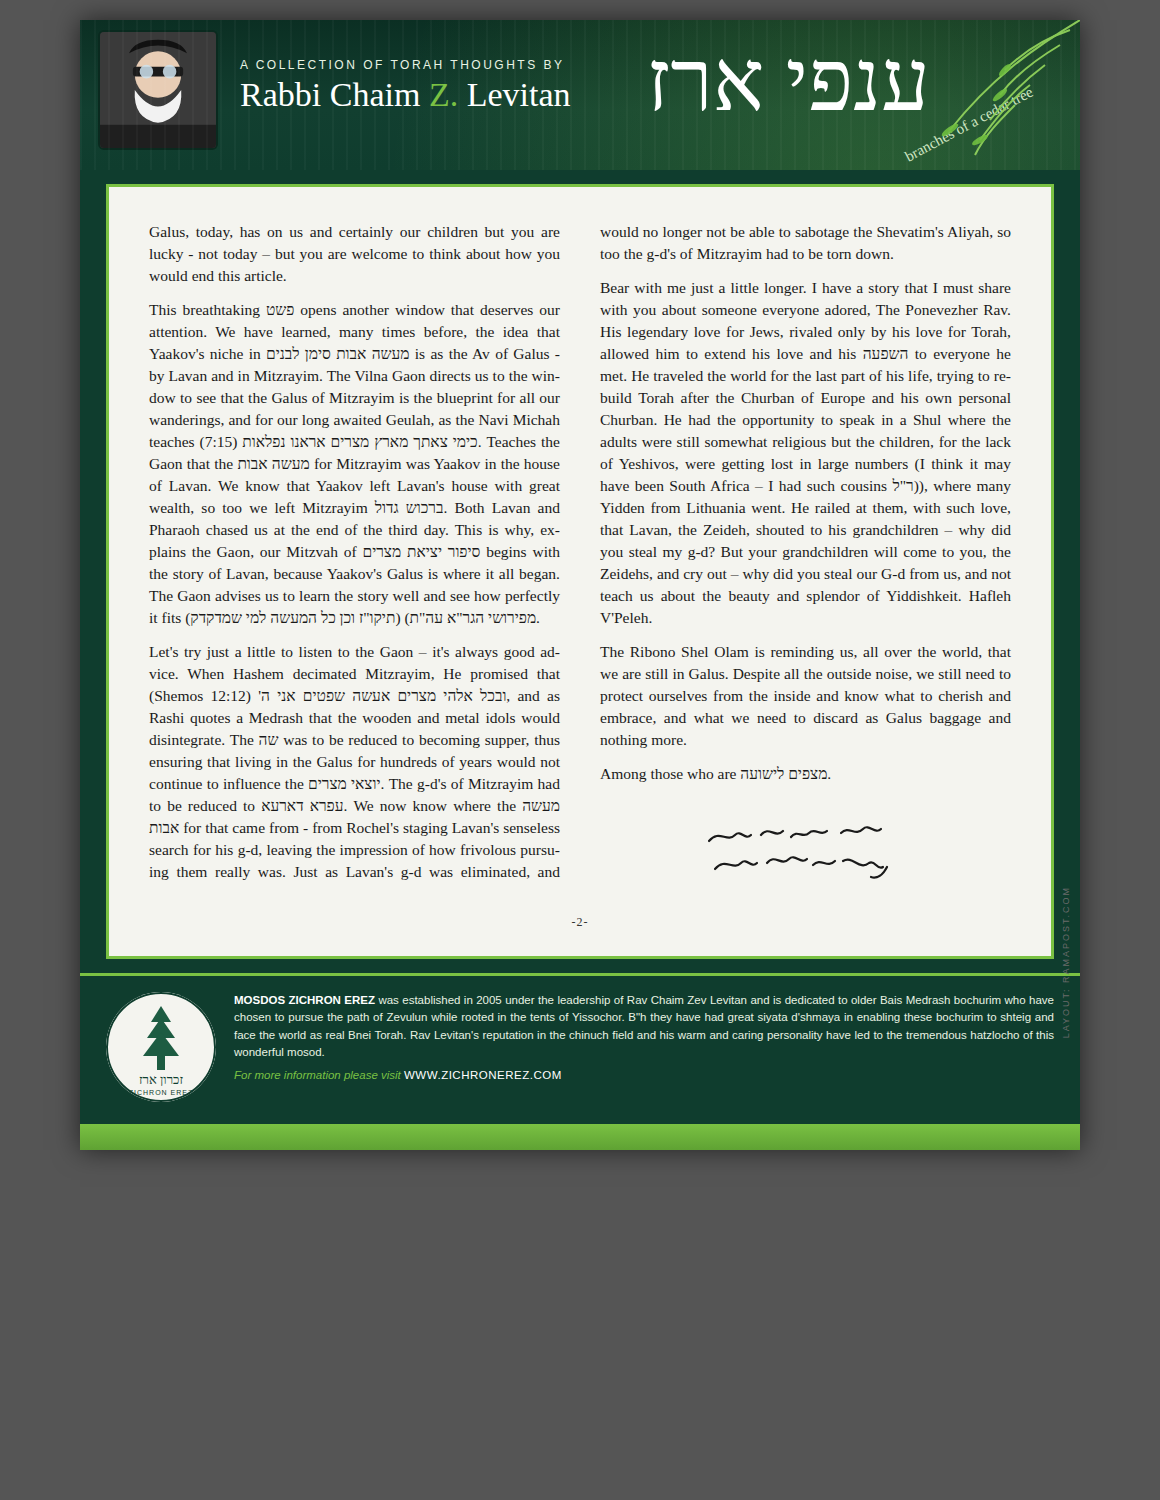A Collection of Torah Thoughts by
Rabbi Chaim Z. Levitan
ענפי ארז
branches of a cedar tree
בס״ד
Galus, today, has on us and certainly our children but you are lucky - not today – but you are welcome to think about how you would end this article.
This breathtaking פשט opens another window that deserves our attention. We have learned, many times before, the idea that Yaakov's niche in מעשה אבות סימן לבנים is as the Av of Galus - by Lavan and in Mitzrayim. The Vilna Gaon directs us to the window to see that the Galus of Mitzrayim is the blueprint for all our wanderings, and for our long awaited Geulah, as the Navi Michah teaches (7:15) כימי צאתך מארץ מצרים אראנו נפלאות. Teaches the Gaon that the מעשה אבות for Mitzrayim was Yaakov in the house of Lavan. We know that Yaakov left Lavan's house with great wealth, so too we left Mitzrayim ברכוש גדול. Both Lavan and Pharaoh chased us at the end of the third day. This is why, explains the Gaon, our Mitzvah of סיפור יציאת מצרים begins with the story of Lavan, because Yaakov's Galus is where it all began. The Gaon advises us to learn the story well and see how perfectly it fits (תיקו"ז וכן כל המעשה למי שמדקדק) מפירושי הגר"א עה"ת).
Let's try just a little to listen to the Gaon – it's always good advice. When Hashem decimated Mitzrayim, He promised that (Shemos 12:12) ובכל אלהי מצרים אעשה שפטים אני ה', and as Rashi quotes a Medrash that the wooden and metal idols would disintegrate. The שה was to be reduced to becoming supper, thus ensuring that living in the Galus for hundreds of years would not continue to influence the יוצאי מצרים. The g-d's of Mitzrayim had to be reduced to עפרא דארעא. We now know where the מעשה אבות for that came from - from Rochel's staging Lavan's senseless search for his g-d, leaving the impression of how frivolous pursuing them really was. Just as Lavan's g-d was eliminated, and would no longer not be able to sabotage the Shevatim's Aliyah, so too the g-d's of Mitzrayim had to be torn down.
Bear with me just a little longer. I have a story that I must share with you about someone everyone adored, The Ponevezher Rav. His legendary love for Jews, rivaled only by his love for Torah, allowed him to extend his love and his השפעה to everyone he met. He traveled the world for the last part of his life, trying to rebuild Torah after the Churban of Europe and his own personal Churban. He had the opportunity to speak in a Shul where the adults were still somewhat religious but the children, for the lack of Yeshivos, were getting lost in large numbers (I think it may have been South Africa – I had such cousins (ר"ל), where many Yidden from Lithuania went. He railed at them, with such love, that Lavan, the Zeideh, shouted to his grandchildren – why did you steal my g-d? But your grandchildren will come to you, the Zeidehs, and cry out – why did you steal our G-d from us, and not teach us about the beauty and splendor of Yiddishkeit. Hafleh V'Peleh.
The Ribono Shel Olam is reminding us, all over the world, that we are still in Galus. Despite all the outside noise, we still need to protect ourselves from the inside and know what to cherish and embrace, and what we need to discard as Galus baggage and nothing more.
Among those who are מצפים לישועה.
-2-
LAYOUT: RAMAPOST.COM
זכרון ארז ZICHRON EREZ
MOSDOS ZICHRON EREZ was established in 2005 under the leadership of Rav Chaim Zev Levitan and is dedicated to older Bais Medrash bochurim who have chosen to pursue the path of Zevulun while rooted in the tents of Yissochor. B"h they have had great siyata d'shmaya in enabling these bochurim to shteig and face the world as real Bnei Torah. Rav Levitan's reputation in the chinuch field and his warm and caring personality have led to the tremendous hatzlocho of this wonderful mosod.
For more information please visit WWW.ZICHRONEREZ.COM